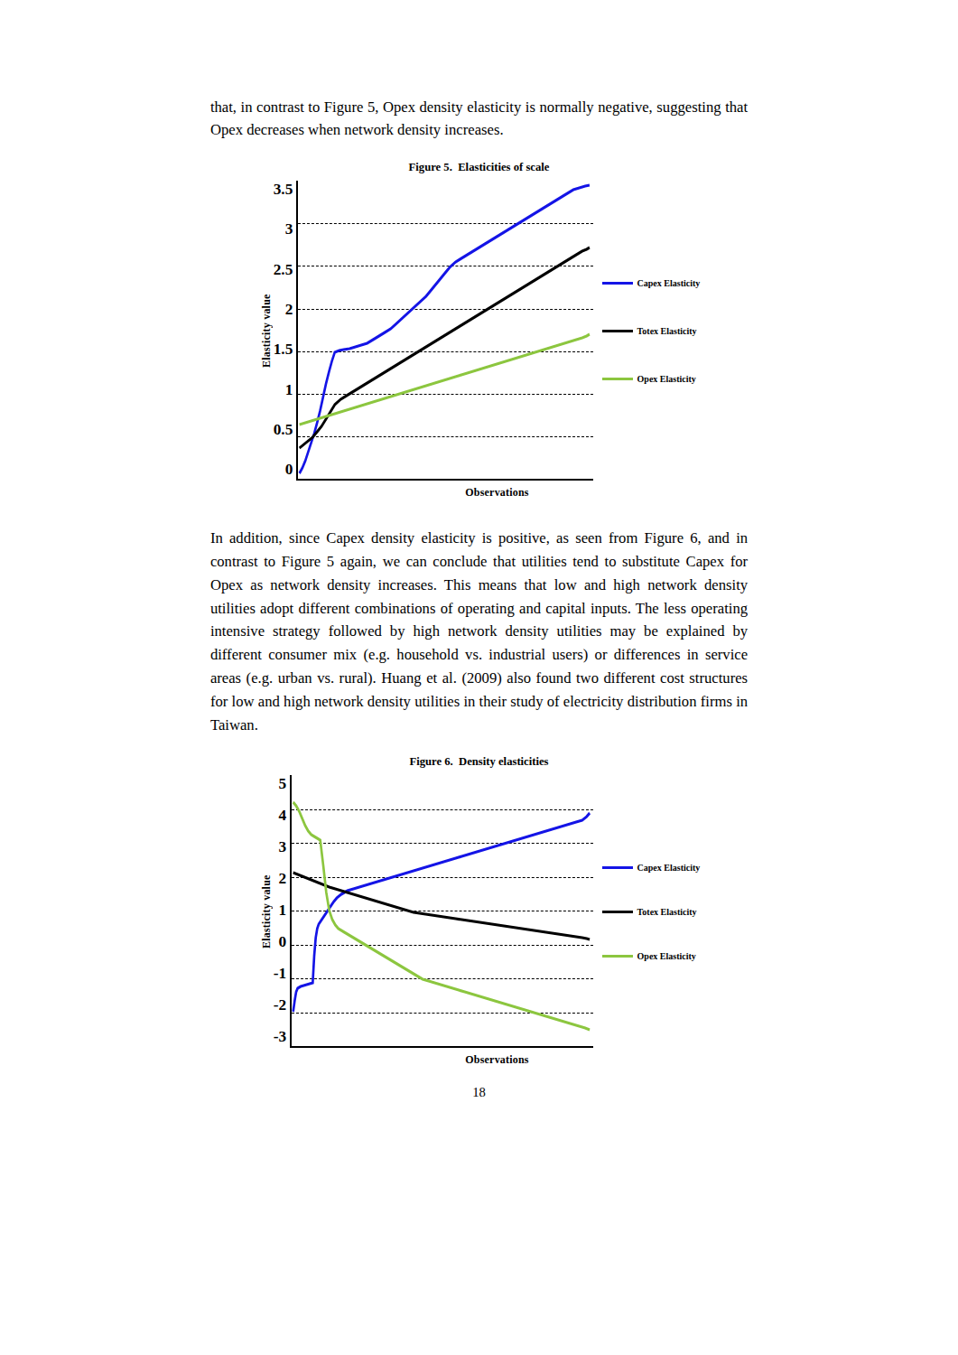that, in contrast to Figure 5, Opex density elasticity is normally negative, suggesting that Opex decreases when network density increases.
Figure 5. Elasticities of scale
Elasticity value
3.532.521.510.50
Capex Elasticity
Totex Elasticity
Opex Elasticity
Observations
In addition, since Capex density elasticity is positive, as seen from Figure 6, and in contrast to Figure 5 again, we can conclude that utilities tend to substitute Capex for Opex as network density increases. This means that low and high network density utilities adopt different combinations of operating and capital inputs. The less operating intensive strategy followed by high network density utilities may be explained by different consumer mix (e.g. household vs. industrial users) or differences in service areas (e.g. urban vs. rural). Huang et al. (2009) also found two different cost structures for low and high network density utilities in their study of electricity distribution firms in Taiwan.
Figure 6. Density elasticities
Elasticity value
543210-1-2-3
Capex Elasticity
Totex Elasticity
Opex Elasticity
Observations
18